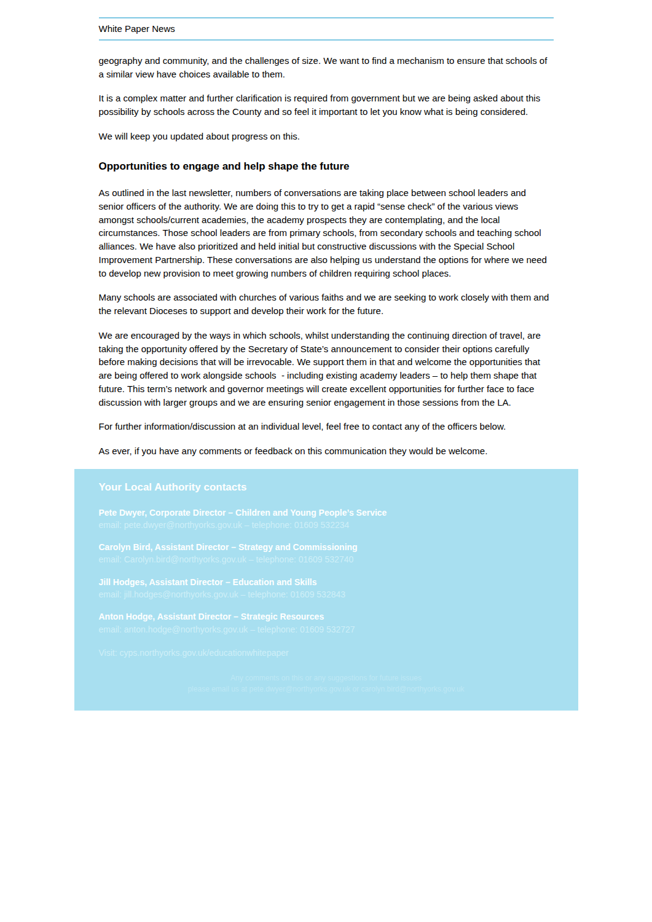White Paper News
geography and community, and the challenges of size. We want to find a mechanism to ensure that schools of a similar view have choices available to them.
It is a complex matter and further clarification is required from government but we are being asked about this possibility by schools across the County and so feel it important to let you know what is being considered.
We will keep you updated about progress on this.
Opportunities to engage and help shape the future
As outlined in the last newsletter, numbers of conversations are taking place between school leaders and senior officers of the authority. We are doing this to try to get a rapid “sense check” of the various views amongst schools/current academies, the academy prospects they are contemplating, and the local circumstances. Those school leaders are from primary schools, from secondary schools and teaching school alliances. We have also prioritized and held initial but constructive discussions with the Special School Improvement Partnership. These conversations are also helping us understand the options for where we need to develop new provision to meet growing numbers of children requiring school places.
Many schools are associated with churches of various faiths and we are seeking to work closely with them and the relevant Dioceses to support and develop their work for the future.
We are encouraged by the ways in which schools, whilst understanding the continuing direction of travel, are taking the opportunity offered by the Secretary of State’s announcement to consider their options carefully before making decisions that will be irrevocable. We support them in that and welcome the opportunities that are being offered to work alongside schools - including existing academy leaders – to help them shape that future. This term’s network and governor meetings will create excellent opportunities for further face to face discussion with larger groups and we are ensuring senior engagement in those sessions from the LA.
For further information/discussion at an individual level, feel free to contact any of the officers below.
As ever, if you have any comments or feedback on this communication they would be welcome.
Your Local Authority contacts
Pete Dwyer, Corporate Director – Children and Young People’s Service
email: pete.dwyer@northyorks.gov.uk – telephone: 01609 532234
Carolyn Bird, Assistant Director – Strategy and Commissioning
email: Carolyn.bird@northyorks.gov.uk – telephone: 01609 532740
Jill Hodges, Assistant Director – Education and Skills
email: jill.hodges@northyorks.gov.uk – telephone: 01609 532843
Anton Hodge, Assistant Director – Strategic Resources
email: anton.hodge@northyorks.gov.uk – telephone: 01609 532727
Visit: cyps.northyorks.gov.uk/educationwhitepaper
Any comments on this or any suggestions for future issues
please email us at pete.dwyer@northyorks.gov.uk or carolyn.bird@northyorks.gov.uk